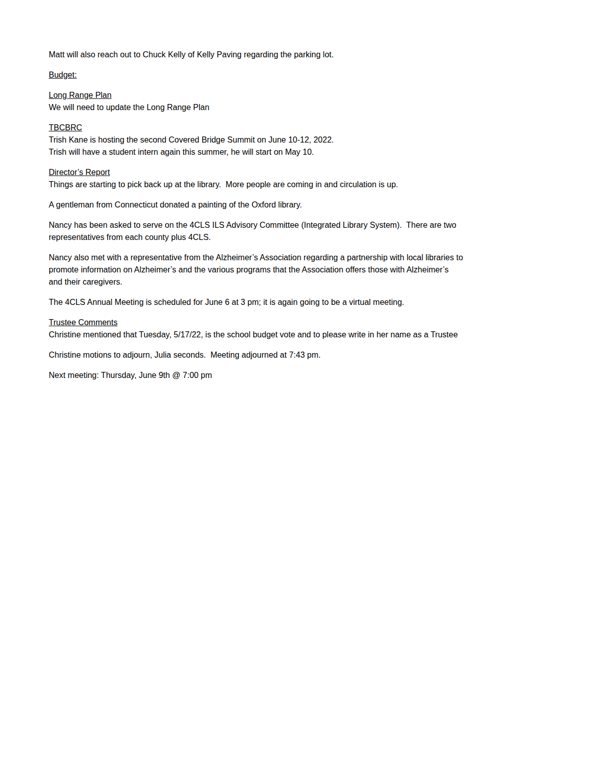Matt will also reach out to Chuck Kelly of Kelly Paving regarding the parking lot.
Budget:
Long Range Plan
We will need to update the Long Range Plan
TBCBRC
Trish Kane is hosting the second Covered Bridge Summit on June 10-12, 2022.
Trish will have a student intern again this summer, he will start on May 10.
Director’s Report
Things are starting to pick back up at the library. More people are coming in and circulation is up.
A gentleman from Connecticut donated a painting of the Oxford library.
Nancy has been asked to serve on the 4CLS ILS Advisory Committee (Integrated Library System). There are two representatives from each county plus 4CLS.
Nancy also met with a representative from the Alzheimer’s Association regarding a partnership with local libraries to promote information on Alzheimer’s and the various programs that the Association offers those with Alzheimer’s and their caregivers.
The 4CLS Annual Meeting is scheduled for June 6 at 3 pm; it is again going to be a virtual meeting.
Trustee Comments
Christine mentioned that Tuesday, 5/17/22, is the school budget vote and to please write in her name as a Trustee
Christine motions to adjourn, Julia seconds. Meeting adjourned at 7:43 pm.
Next meeting: Thursday, June 9th @ 7:00 pm